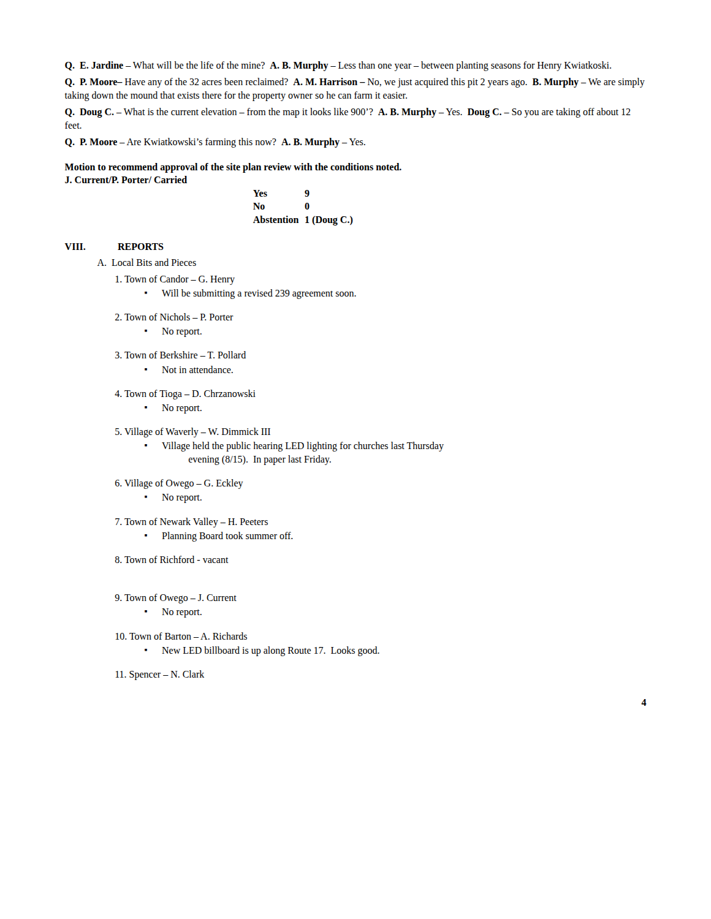Q. E. Jardine – What will be the life of the mine? A. B. Murphy – Less than one year – between planting seasons for Henry Kwiatkoski.
Q. P. Moore– Have any of the 32 acres been reclaimed? A. M. Harrison – No, we just acquired this pit 2 years ago. B. Murphy – We are simply taking down the mound that exists there for the property owner so he can farm it easier.
Q. Doug C. – What is the current elevation – from the map it looks like 900’? A. B. Murphy – Yes. Doug C. – So you are taking off about 12 feet.
Q. P. Moore – Are Kwiatkowski’s farming this now? A. B. Murphy – Yes.
Motion to recommend approval of the site plan review with the conditions noted.
J. Current/P. Porter/ Carried
| Yes | 9 |
| No | 0 |
| Abstention | 1 (Doug C.) |
VIII. REPORTS
A. Local Bits and Pieces
1. Town of Candor – G. Henry
Will be submitting a revised 239 agreement soon.
2. Town of Nichols – P. Porter
No report.
3. Town of Berkshire – T. Pollard
Not in attendance.
4. Town of Tioga – D. Chrzanowski
No report.
5. Village of Waverly – W. Dimmick III
Village held the public hearing LED lighting for churches last Thursday evening (8/15). In paper last Friday.
6. Village of Owego – G. Eckley
No report.
7. Town of Newark Valley – H. Peeters
Planning Board took summer off.
8. Town of Richford - vacant
9. Town of Owego – J. Current
No report.
10. Town of Barton – A. Richards
New LED billboard is up along Route 17. Looks good.
11. Spencer – N. Clark
4